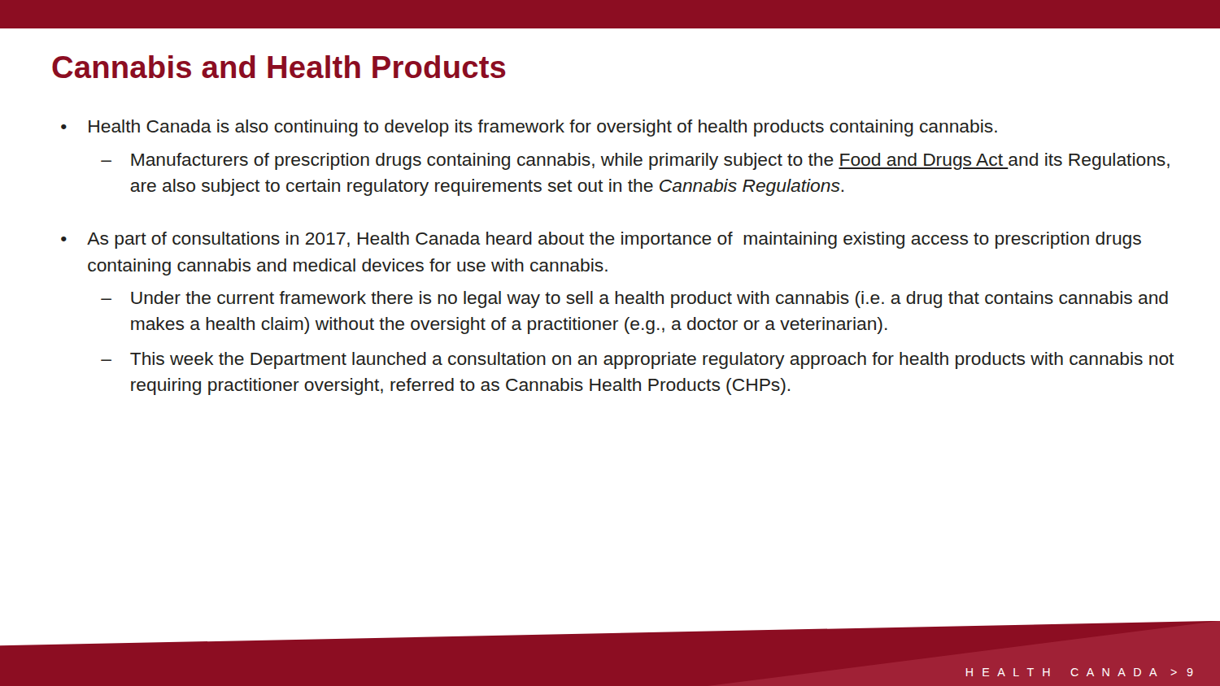Cannabis and Health Products
• Health Canada is also continuing to develop its framework for oversight of health products containing cannabis.
– Manufacturers of prescription drugs containing cannabis, while primarily subject to the Food and Drugs Act and its Regulations, are also subject to certain regulatory requirements set out in the Cannabis Regulations.
• As part of consultations in 2017, Health Canada heard about the importance of maintaining existing access to prescription drugs containing cannabis and medical devices for use with cannabis.
– Under the current framework there is no legal way to sell a health product with cannabis (i.e. a drug that contains cannabis and makes a health claim) without the oversight of a practitioner (e.g., a doctor or a veterinarian).
– This week the Department launched a consultation on an appropriate regulatory approach for health products with cannabis not requiring practitioner oversight, referred to as Cannabis Health Products (CHPs).
H E A L T H C A N A D A >9